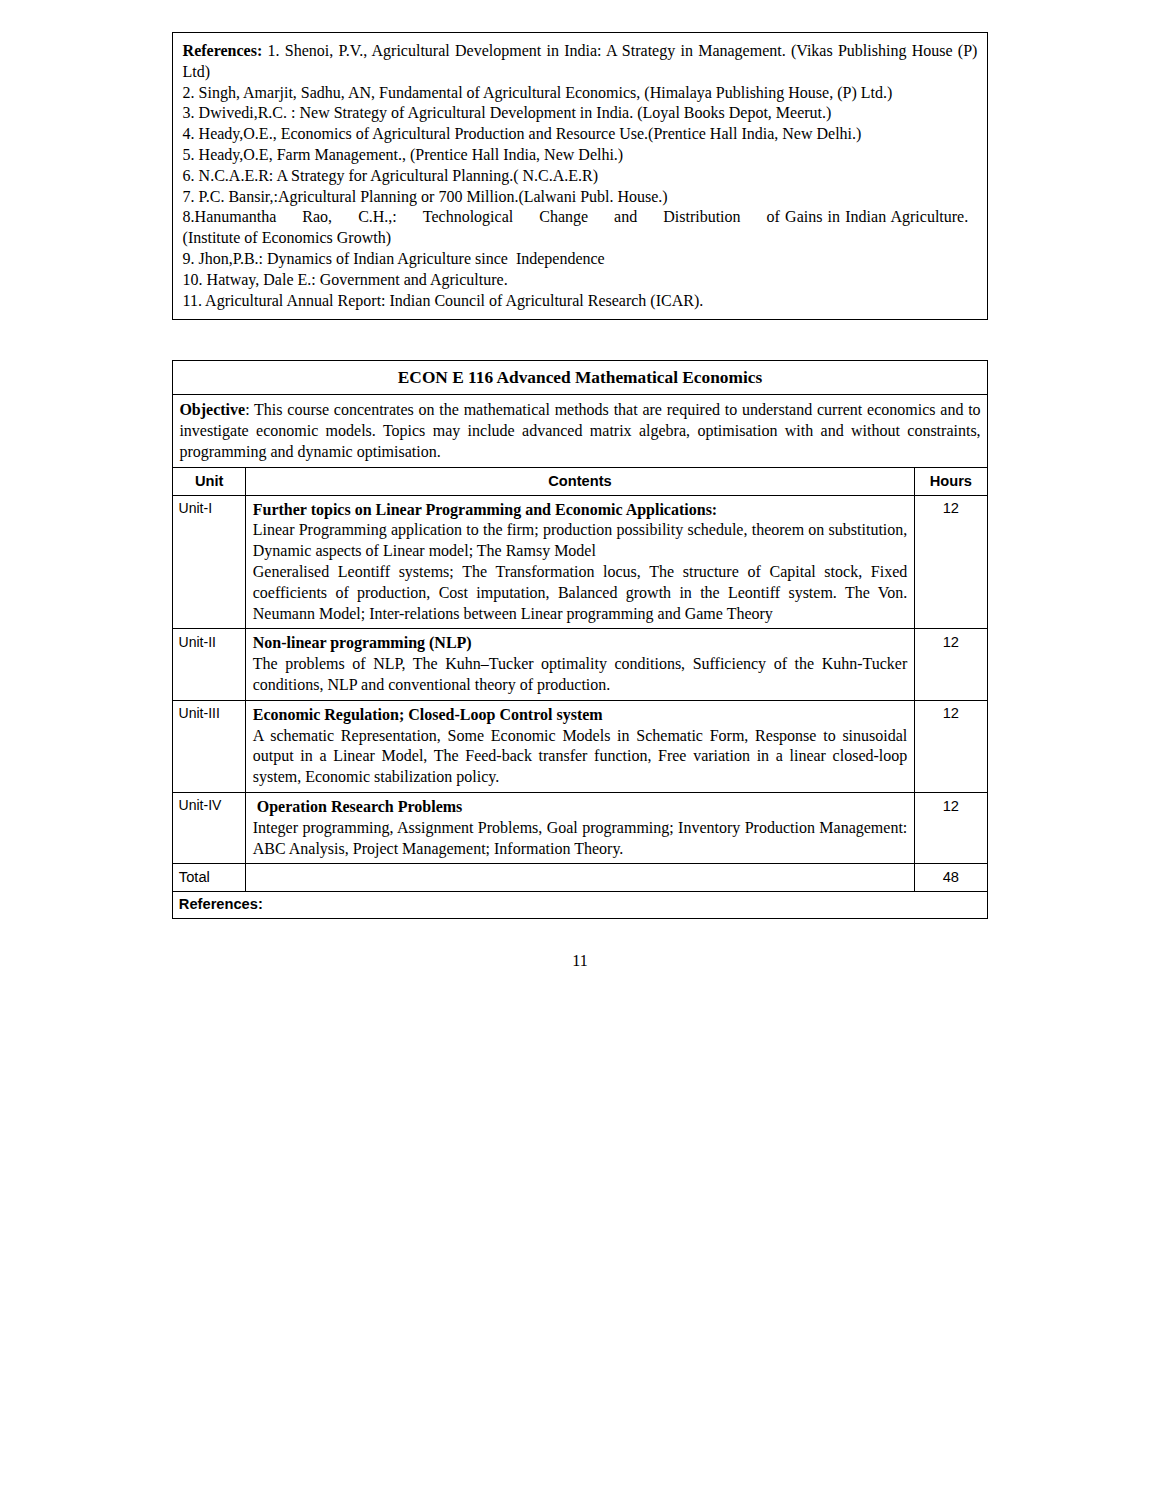References: 1. Shenoi, P.V., Agricultural Development in India: A Strategy in Management. (Vikas Publishing House (P) Ltd)
2. Singh, Amarjit, Sadhu, AN, Fundamental of Agricultural Economics, (Himalaya Publishing House, (P) Ltd.)
3. Dwivedi,R.C. : New Strategy of Agricultural Development in India. (Loyal Books Depot, Meerut.)
4. Heady,O.E., Economics of Agricultural Production and Resource Use.(Prentice Hall India, New Delhi.)
5. Heady,O.E, Farm Management., (Prentice Hall India, New Delhi.)
6. N.C.A.E.R: A Strategy for Agricultural Planning.( N.C.A.E.R)
7. P.C. Bansir,:Agricultural Planning or 700 Million.(Lalwani Publ. House.)
8.Hanumantha Rao, C.H.,: Technological Change and Distribution of Gains in Indian Agriculture. (Institute of Economics Growth)
9. Jhon,P.B.: Dynamics of Indian Agriculture since Independence
10. Hatway, Dale E.: Government and Agriculture.
11. Agricultural Annual Report: Indian Council of Agricultural Research (ICAR).
| ECON E 116 Advanced Mathematical Economics |
| Objective : This course concentrates on the mathematical methods that are required to understand current economics and to investigate economic models. Topics may include advanced matrix algebra, optimisation with and without constraints, programming and dynamic optimisation. |
| Unit | Contents | Hours |
| Unit-I | Further topics on Linear Programming and Economic Applications: Linear Programming application to the firm; production possibility schedule, theorem on substitution, Dynamic aspects of Linear model; The Ramsy Model Generalised Leontiff systems; The Transformation locus, The structure of Capital stock, Fixed coefficients of production, Cost imputation, Balanced growth in the Leontiff system. The Von. Neumann Model; Inter-relations between Linear programming and Game Theory | 12 |
| Unit-II | Non-linear programming (NLP) The problems of NLP, The Kuhn–Tucker optimality conditions, Sufficiency of the Kuhn-Tucker conditions, NLP and conventional theory of production. | 12 |
| Unit-III | Economic Regulation; Closed-Loop Control system A schematic Representation, Some Economic Models in Schematic Form, Response to sinusoidal output in a Linear Model, The Feed-back transfer function, Free variation in a linear closed-loop system, Economic stabilization policy. | 12 |
| Unit-IV | Operation Research Problems Integer programming, Assignment Problems, Goal programming; Inventory Production Management: ABC Analysis, Project Management; Information Theory. | 12 |
| Total | | 48 |
| References: |
11